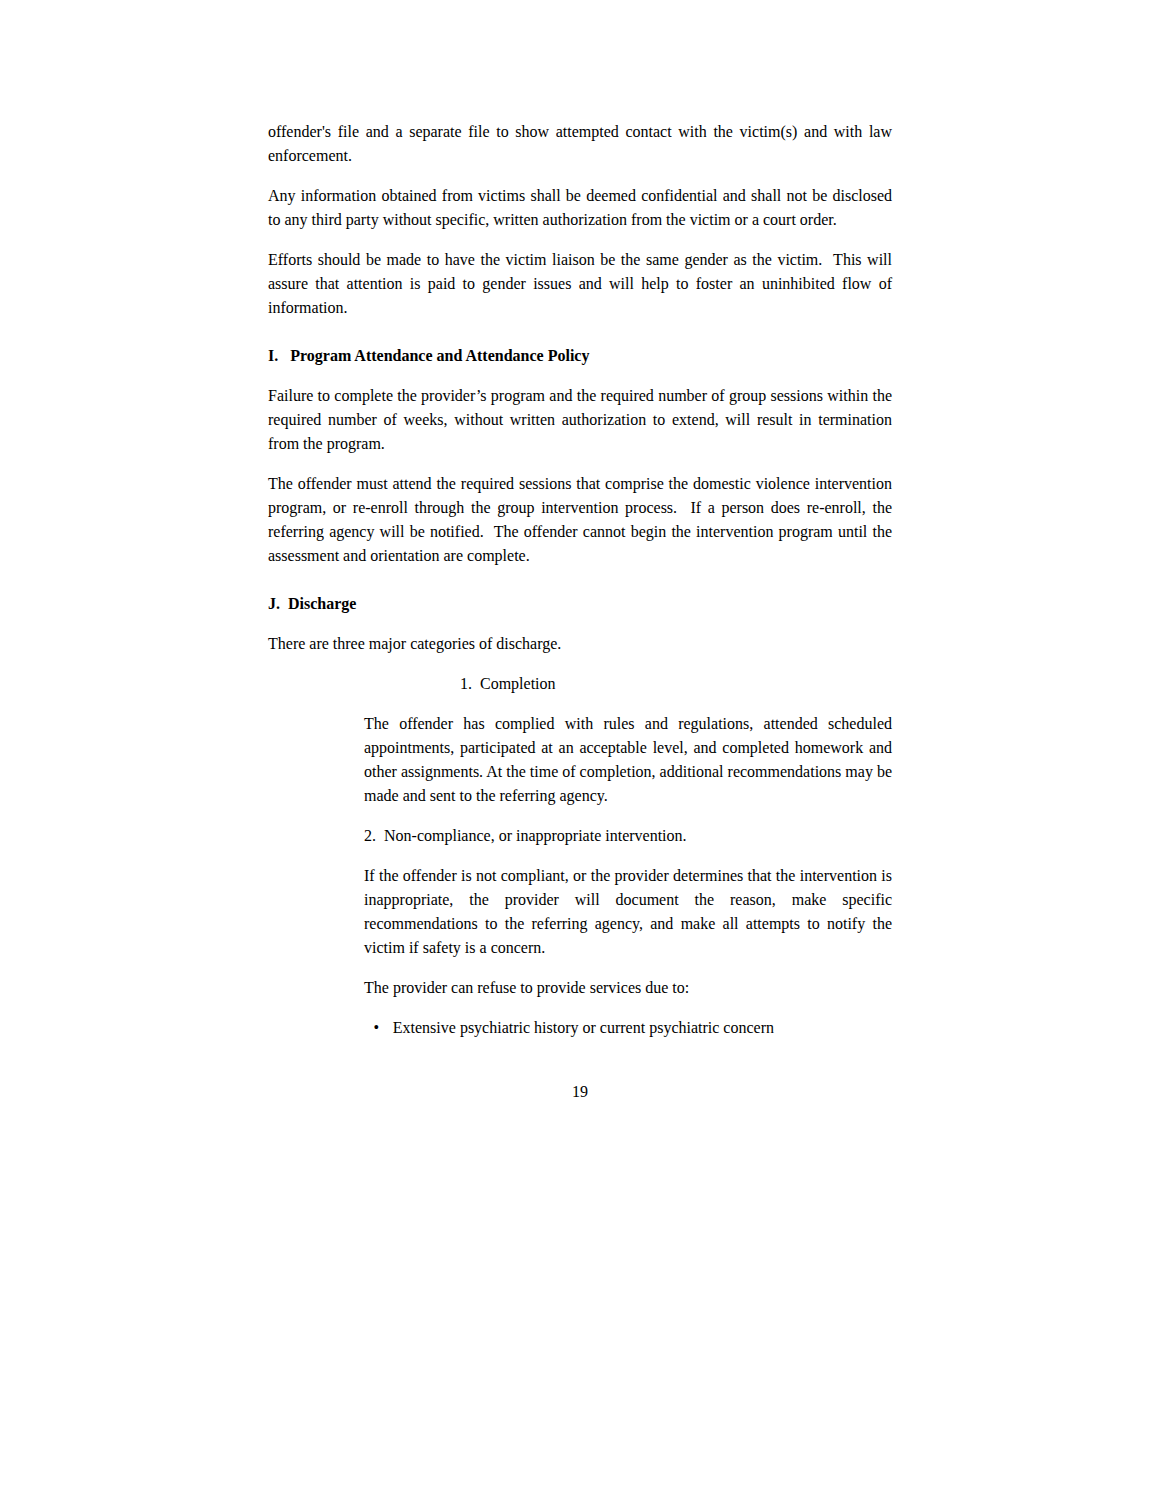offender's file and a separate file to show attempted contact with the victim(s) and with law enforcement.
Any information obtained from victims shall be deemed confidential and shall not be disclosed to any third party without specific, written authorization from the victim or a court order.
Efforts should be made to have the victim liaison be the same gender as the victim. This will assure that attention is paid to gender issues and will help to foster an uninhibited flow of information.
I. Program Attendance and Attendance Policy
Failure to complete the provider’s program and the required number of group sessions within the required number of weeks, without written authorization to extend, will result in termination from the program.
The offender must attend the required sessions that comprise the domestic violence intervention program, or re-enroll through the group intervention process. If a person does re-enroll, the referring agency will be notified. The offender cannot begin the intervention program until the assessment and orientation are complete.
J. Discharge
There are three major categories of discharge.
1. Completion
The offender has complied with rules and regulations, attended scheduled appointments, participated at an acceptable level, and completed homework and other assignments. At the time of completion, additional recommendations may be made and sent to the referring agency.
2. Non-compliance, or inappropriate intervention.
If the offender is not compliant, or the provider determines that the intervention is inappropriate, the provider will document the reason, make specific recommendations to the referring agency, and make all attempts to notify the victim if safety is a concern.
The provider can refuse to provide services due to:
Extensive psychiatric history or current psychiatric concern
19